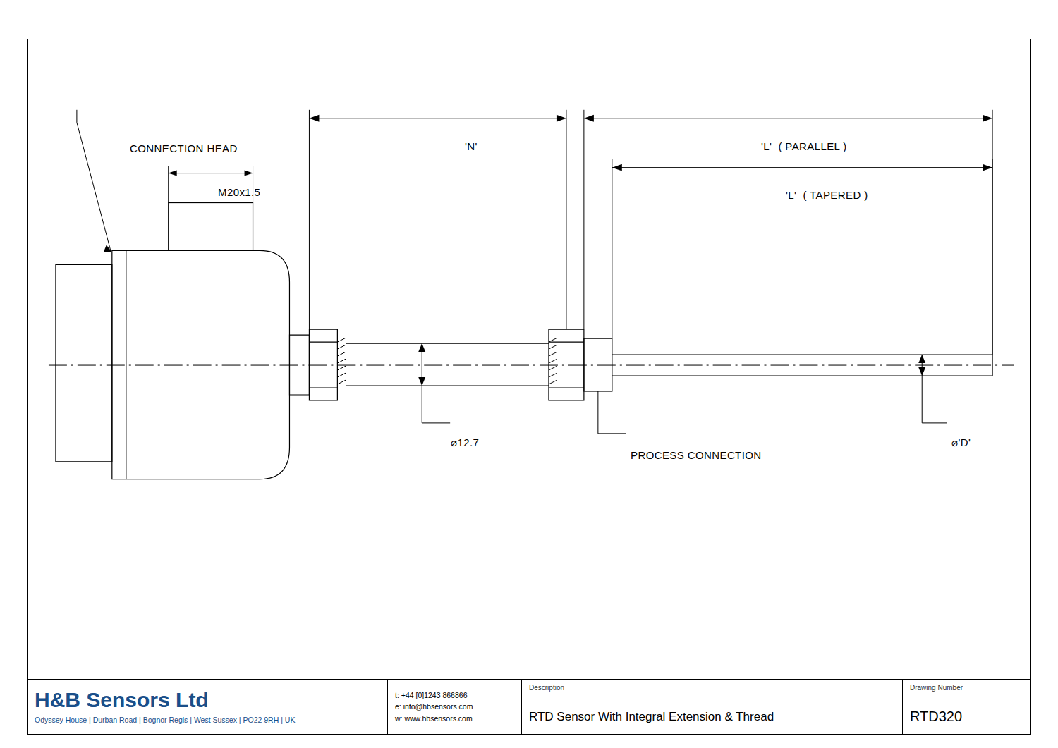CONNECTION HEAD
M20x1.5
'N'
'L' ( PARALLEL )
'L' ( TAPERED )
⌀12.7
PROCESS CONNECTION
⌀'D'
H&B Sensors Ltd
Odyssey House | Durban Road | Bognor Regis | West Sussex | PO22 9RH | UK
t: +44 [0]1243 866866
e: info@hbsensors.com
w: www.hbsensors.com
Description
RTD Sensor With Integral Extension & Thread
Drawing Number
RTD320